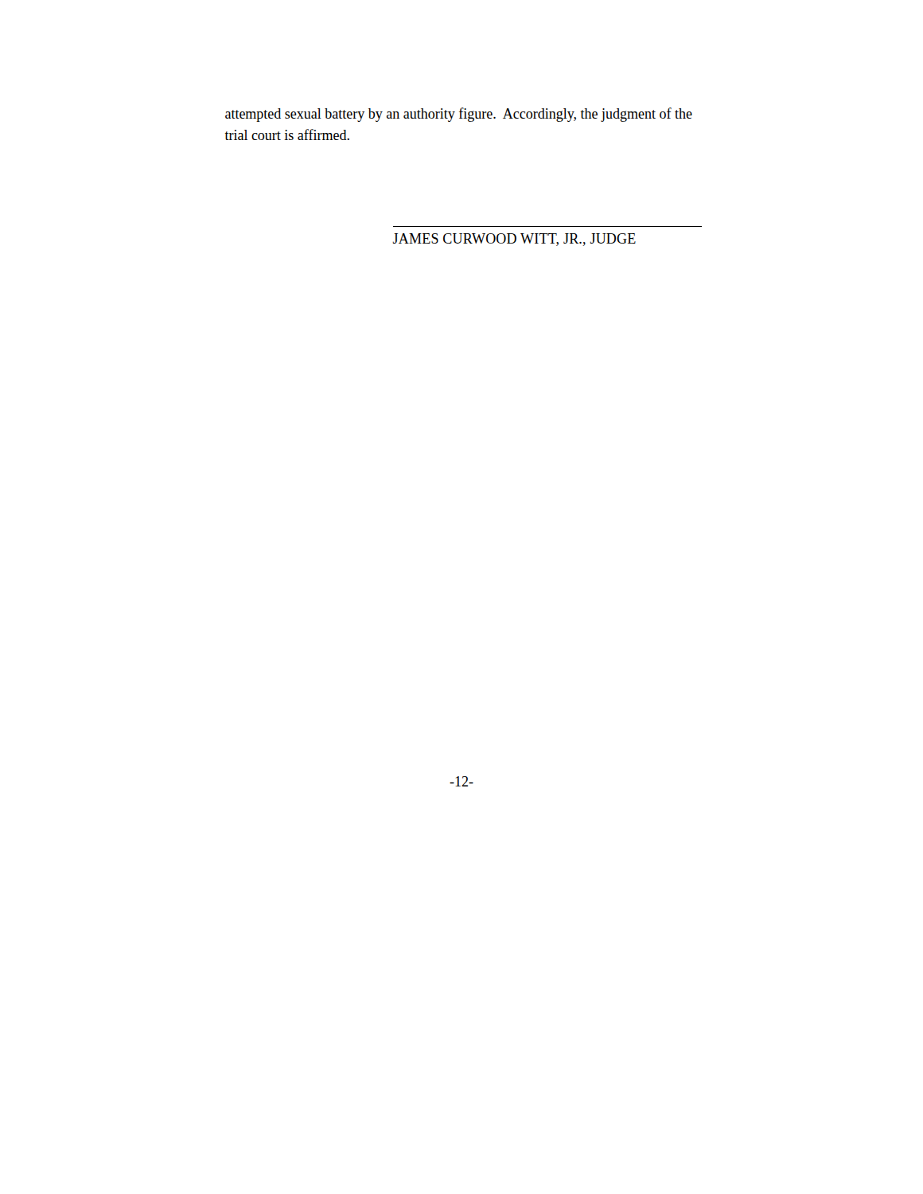attempted sexual battery by an authority figure. Accordingly, the judgment of the trial court is affirmed.
JAMES CURWOOD WITT, JR., JUDGE
-12-